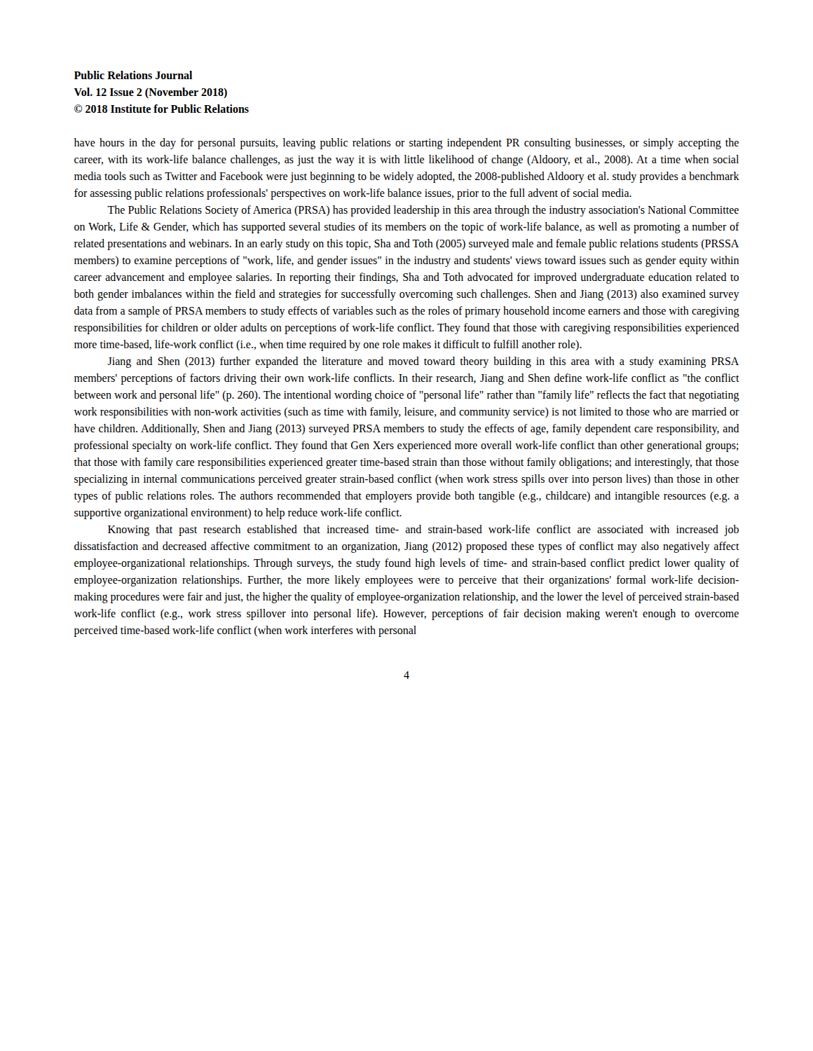Public Relations Journal
Vol. 12 Issue 2 (November 2018)
© 2018 Institute for Public Relations
have hours in the day for personal pursuits, leaving public relations or starting independent PR consulting businesses, or simply accepting the career, with its work-life balance challenges, as just the way it is with little likelihood of change (Aldoory, et al., 2008). At a time when social media tools such as Twitter and Facebook were just beginning to be widely adopted, the 2008-published Aldoory et al. study provides a benchmark for assessing public relations professionals' perspectives on work-life balance issues, prior to the full advent of social media.
The Public Relations Society of America (PRSA) has provided leadership in this area through the industry association's National Committee on Work, Life & Gender, which has supported several studies of its members on the topic of work-life balance, as well as promoting a number of related presentations and webinars. In an early study on this topic, Sha and Toth (2005) surveyed male and female public relations students (PRSSA members) to examine perceptions of "work, life, and gender issues" in the industry and students' views toward issues such as gender equity within career advancement and employee salaries. In reporting their findings, Sha and Toth advocated for improved undergraduate education related to both gender imbalances within the field and strategies for successfully overcoming such challenges. Shen and Jiang (2013) also examined survey data from a sample of PRSA members to study effects of variables such as the roles of primary household income earners and those with caregiving responsibilities for children or older adults on perceptions of work-life conflict. They found that those with caregiving responsibilities experienced more time-based, life-work conflict (i.e., when time required by one role makes it difficult to fulfill another role).
Jiang and Shen (2013) further expanded the literature and moved toward theory building in this area with a study examining PRSA members' perceptions of factors driving their own work-life conflicts. In their research, Jiang and Shen define work-life conflict as "the conflict between work and personal life" (p. 260). The intentional wording choice of "personal life" rather than "family life" reflects the fact that negotiating work responsibilities with non-work activities (such as time with family, leisure, and community service) is not limited to those who are married or have children. Additionally, Shen and Jiang (2013) surveyed PRSA members to study the effects of age, family dependent care responsibility, and professional specialty on work-life conflict. They found that Gen Xers experienced more overall work-life conflict than other generational groups; that those with family care responsibilities experienced greater time-based strain than those without family obligations; and interestingly, that those specializing in internal communications perceived greater strain-based conflict (when work stress spills over into person lives) than those in other types of public relations roles. The authors recommended that employers provide both tangible (e.g., childcare) and intangible resources (e.g. a supportive organizational environment) to help reduce work-life conflict.
Knowing that past research established that increased time- and strain-based work-life conflict are associated with increased job dissatisfaction and decreased affective commitment to an organization, Jiang (2012) proposed these types of conflict may also negatively affect employee-organizational relationships. Through surveys, the study found high levels of time- and strain-based conflict predict lower quality of employee-organization relationships. Further, the more likely employees were to perceive that their organizations' formal work-life decision-making procedures were fair and just, the higher the quality of employee-organization relationship, and the lower the level of perceived strain-based work-life conflict (e.g., work stress spillover into personal life). However, perceptions of fair decision making weren't enough to overcome perceived time-based work-life conflict (when work interferes with personal
4